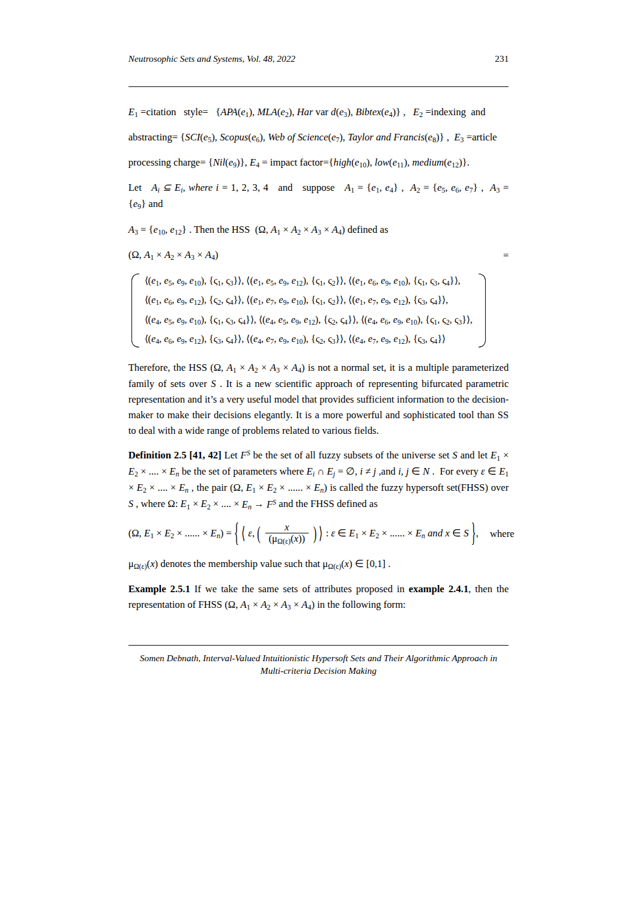Neutrosophic Sets and Systems, Vol. 48, 2022 231
E1 =citation style= {APA(e1), MLA(e2), Har var d(e3), Bibtex(e4)} , E2 =indexing and
abstracting= {SCI(e5), Scopus(e6), Web of Science(e7), Taylor and Francis(e8)} , E3 =article
processing charge= {Nil(e9)}, E4 = impact factor={high(e10), low(e11), medium(e12)}.
Let Ai ⊆ Ei, where i = 1, 2, 3, 4 and suppose A1 = {e1, e4} , A2 = {e5, e6, e7} , A3 = {e9} and
A3 = {e10, e12} . Then the HSS (Ω, A1 × A2 × A3 × A4) defined as
(Ω, A1 × A2 × A3 × A4) =
⟨(e1, e5, e9, e10), {ς1, ς3}⟩, ⟨(e1, e5, e9, e12), {ς1, ς2}⟩, ⟨(e1, e6, e9, e10), {ς1, ς3, ς4}⟩,
⟨(e1, e6, e9, e12), {ς2, ς4}⟩, ⟨(e1, e7, e9, e10), {ς1, ς2}⟩, ⟨(e1, e7, e9, e12), {ς3, ς4}⟩,
⟨(e4, e5, e9, e10), {ς1, ς3, ς4}⟩, ⟨(e4, e5, e9, e12), {ς2, ς4}⟩, ⟨(e4, e6, e9, e10), {ς1, ς2, ς3}⟩,
⟨(e4, e6, e9, e12), {ς3, ς4}⟩, ⟨(e4, e7, e9, e10), {ς2, ς3}⟩, ⟨(e4, e7, e9, e12), {ς3, ς4}⟩
Therefore, the HSS (Ω, A1 × A2 × A3 × A4) is not a normal set, it is a multiple parameterized family of sets over S . It is a new scientific approach of representing bifurcated parametric representation and it’s a very useful model that provides sufficient information to the decision-maker to make their decisions elegantly. It is a more powerful and sophisticated tool than SS to deal with a wide range of problems related to various fields.
Definition 2.5 [41, 42] Let FS be the set of all fuzzy subsets of the universe set S and let E1 × E2 × .... × En be the set of parameters where Ei ∩ Ej = ∅, i ≠ j ,and i, j ∈ N . For every ε ∈ E1 × E2 × .... × En , the pair (Ω, E1 × E2 × ...... × En) is called the fuzzy hypersoft set(FHSS) over S , where Ω: E1 × E2 × .... × En → FS and the FHSS defined as
(Ω, E1 × E2 × ...... × En) = { ⟨ ε, ( x (μΩ(ε)(x)) ) ⟩ : ε ∈ E1 × E2 × ...... × En and x ∈ S }, where
μΩ(ε)(x) denotes the membership value such that μΩ(ε)(x) ∈ [0,1] .
Example 2.5.1 If we take the same sets of attributes proposed in example 2.4.1, then the representation of FHSS (Ω, A1 × A2 × A3 × A4) in the following form:
Somen Debnath, Interval-Valued Intuitionistic Hypersoft Sets and Their Algorithmic Approach in
Multi-criteria Decision Making